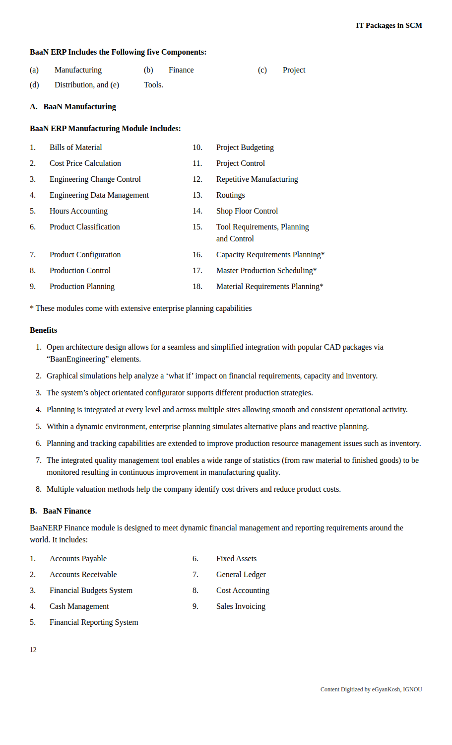IT Packages in SCM
BaaN ERP Includes the Following five Components:
(a) Manufacturing(b) Finance(c) Project
(d) Distribution, and (e) Tools.
A. BaaN Manufacturing
BaaN ERP Manufacturing Module Includes:
| 1. | Bills of Material | 10. | Project Budgeting |
| 2. | Cost Price Calculation | 11. | Project Control |
| 3. | Engineering Change Control | 12. | Repetitive Manufacturing |
| 4. | Engineering Data Management | 13. | Routings |
| 5. | Hours Accounting | 14. | Shop Floor Control |
| 6. | Product Classification | 15. | Tool Requirements, Planning and Control |
| 7. | Product Configuration | 16. | Capacity Requirements Planning* |
| 8. | Production Control | 17. | Master Production Scheduling* |
| 9. | Production Planning | 18. | Material Requirements Planning* |
* These modules come with extensive enterprise planning capabilities
Benefits
Open architecture design allows for a seamless and simplified integration with popular CAD packages via “BaanEngineering” elements.
Graphical simulations help analyze a ‘what if’ impact on financial requirements, capacity and inventory.
The system’s object orientated configurator supports different production strategies.
Planning is integrated at every level and across multiple sites allowing smooth and consistent operational activity.
Within a dynamic environment, enterprise planning simulates alternative plans and reactive planning.
Planning and tracking capabilities are extended to improve production resource management issues such as inventory.
The integrated quality management tool enables a wide range of statistics (from raw material to finished goods) to be monitored resulting in continuous improvement in manufacturing quality.
Multiple valuation methods help the company identify cost drivers and reduce product costs.
B. BaaN Finance
BaaNERP Finance module is designed to meet dynamic financial management and reporting requirements around the world. It includes:
| 1. | Accounts Payable | 6. | Fixed Assets |
| 2. | Accounts Receivable | 7. | General Ledger |
| 3. | Financial Budgets System | 8. | Cost Accounting |
| 4. | Cash Management | 9. | Sales Invoicing |
| 5. | Financial Reporting System | | |
12
Content Digitized by eGyanKosh, IGNOU